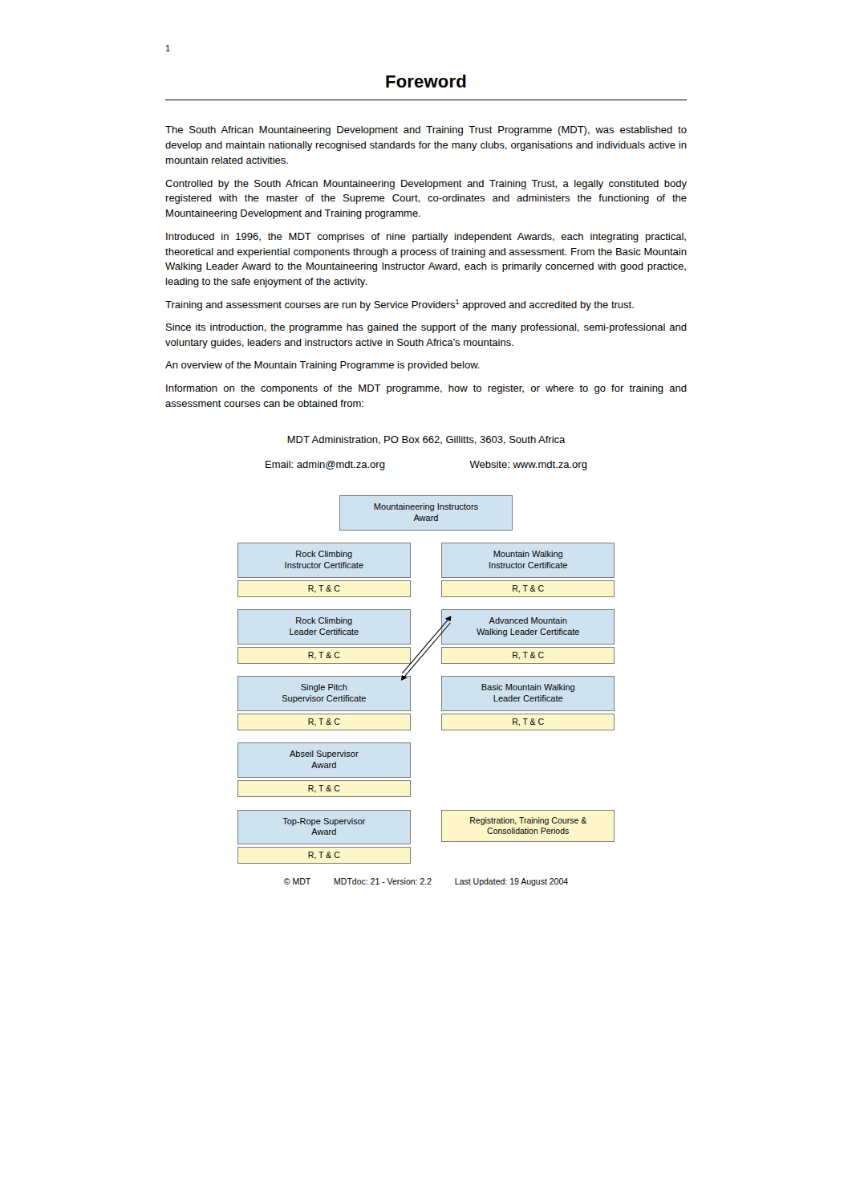1
Foreword
The South African Mountaineering Development and Training Trust Programme (MDT), was established to develop and maintain nationally recognised standards for the many clubs, organisations and individuals active in mountain related activities.
Controlled by the South African Mountaineering Development and Training Trust, a legally constituted body registered with the master of the Supreme Court, co-ordinates and administers the functioning of the Mountaineering Development and Training programme.
Introduced in 1996, the MDT comprises of nine partially independent Awards, each integrating practical, theoretical and experiential components through a process of training and assessment. From the Basic Mountain Walking Leader Award to the Mountaineering Instructor Award, each is primarily concerned with good practice, leading to the safe enjoyment of the activity.
Training and assessment courses are run by Service Providers1 approved and accredited by the trust.
Since its introduction, the programme has gained the support of the many professional, semi-professional and voluntary guides, leaders and instructors active in South Africa’s mountains.
An overview of the Mountain Training Programme is provided below.
Information on the components of the MDT programme, how to register, or where to go for training and assessment courses can be obtained from:
MDT Administration, PO Box 662, Gillitts, 3603, South Africa
Email: admin@mdt.za.org Website: www.mdt.za.org
Mountaineering Instructors
Award
Rock Climbing
Instructor Certificate
R, T & C
Mountain Walking
Instructor Certificate
R, T & C
Rock Climbing
Leader Certificate
R, T & C
Advanced Mountain
Walking Leader Certificate
R, T & C
Single Pitch
Supervisor Certificate
R, T & C
Basic Mountain Walking
Leader Certificate
R, T & C
Abseil Supervisor
Award
R, T & C
Top-Rope Supervisor
Award
R, T & C
Registration, Training Course &
Consolidation Periods
© MDT MDTdoc: 21 - Version: 2.2 Last Updated: 19 August 2004